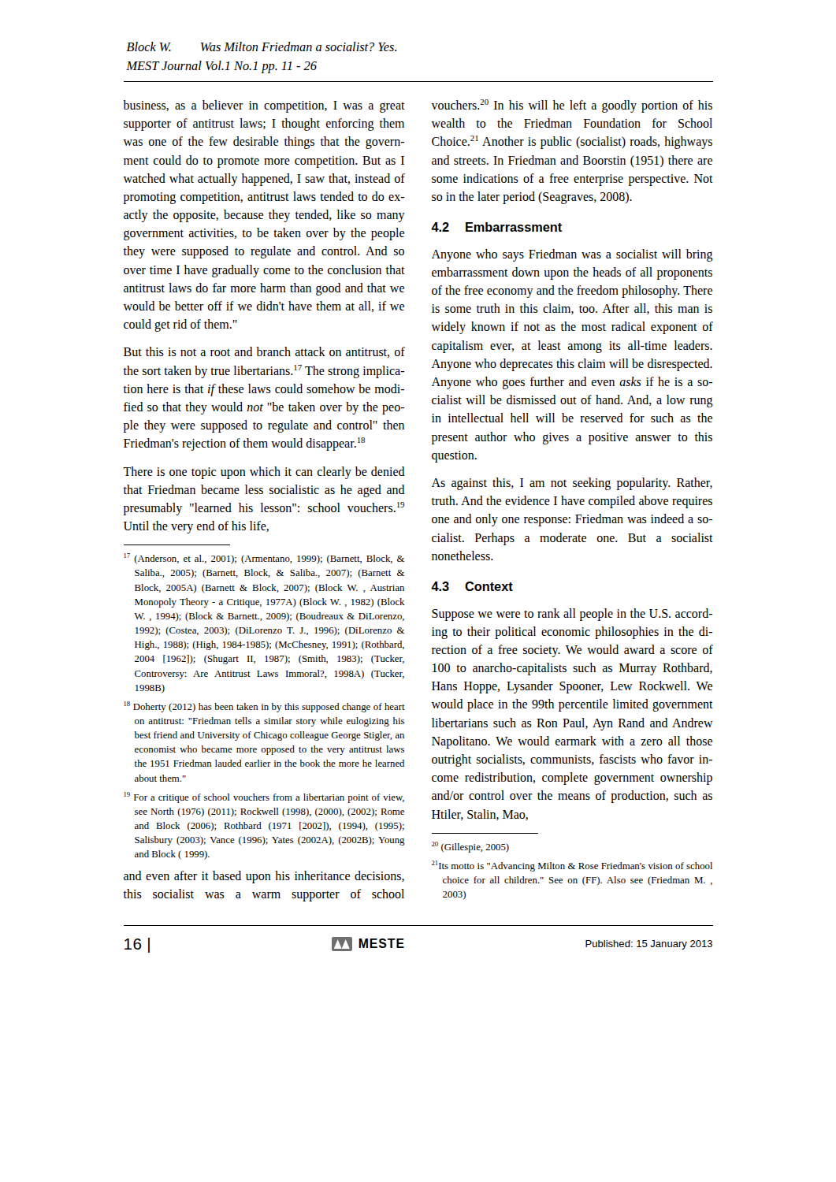Block W. Was Milton Friedman a socialist? Yes. MEST Journal Vol.1 No.1 pp. 11 - 26
business, as a believer in competition, I was a great supporter of antitrust laws; I thought enforcing them was one of the few desirable things that the government could do to promote more competition. But as I watched what actually happened, I saw that, instead of promoting competition, antitrust laws tended to do exactly the opposite, because they tended, like so many government activities, to be taken over by the people they were supposed to regulate and control. And so over time I have gradually come to the conclusion that antitrust laws do far more harm than good and that we would be better off if we didn't have them at all, if we could get rid of them."
But this is not a root and branch attack on antitrust, of the sort taken by true libertarians.17 The strong implication here is that if these laws could somehow be modified so that they would not "be taken over by the people they were supposed to regulate and control" then Friedman's rejection of them would disappear.18
There is one topic upon which it can clearly be denied that Friedman became less socialistic as he aged and presumably "learned his lesson": school vouchers.19 Until the very end of his life,
17 (Anderson, et al., 2001); (Armentano, 1999); (Barnett, Block, & Saliba., 2005); (Barnett, Block, & Saliba., 2007); (Barnett & Block, 2005A) (Barnett & Block, 2007); (Block W. , Austrian Monopoly Theory - a Critique, 1977A) (Block W. , 1982) (Block W. , 1994); (Block & Barnett., 2009); (Boudreaux & DiLorenzo, 1992); (Costea, 2003); (DiLorenzo T. J., 1996); (DiLorenzo & High., 1988); (High, 1984-1985); (McChesney, 1991); (Rothbard, 2004 [1962]); (Shugart II, 1987); (Smith, 1983); (Tucker, Controversy: Are Antitrust Laws Immoral?, 1998A) (Tucker, 1998B)
18 Doherty (2012) has been taken in by this supposed change of heart on antitrust: "Friedman tells a similar story while eulogizing his best friend and University of Chicago colleague George Stigler, an economist who became more opposed to the very antitrust laws the 1951 Friedman lauded earlier in the book the more he learned about them."
19 For a critique of school vouchers from a libertarian point of view, see North (1976) (2011); Rockwell (1998), (2000), (2002); Rome and Block (2006); Rothbard (1971 [2002]), (1994), (1995); Salisbury (2003); Vance (1996); Yates (2002A), (2002B); Young and Block ( 1999).
and even after it based upon his inheritance decisions, this socialist was a warm supporter of school vouchers.20 In his will he left a goodly portion of his wealth to the Friedman Foundation for School Choice.21 Another is public (socialist) roads, highways and streets. In Friedman and Boorstin (1951) there are some indications of a free enterprise perspective. Not so in the later period (Seagraves, 2008).
4.2 Embarrassment
Anyone who says Friedman was a socialist will bring embarrassment down upon the heads of all proponents of the free economy and the freedom philosophy. There is some truth in this claim, too. After all, this man is widely known if not as the most radical exponent of capitalism ever, at least among its all-time leaders. Anyone who deprecates this claim will be disrespected. Anyone who goes further and even asks if he is a socialist will be dismissed out of hand. And, a low rung in intellectual hell will be reserved for such as the present author who gives a positive answer to this question.
As against this, I am not seeking popularity. Rather, truth. And the evidence I have compiled above requires one and only one response: Friedman was indeed a socialist. Perhaps a moderate one. But a socialist nonetheless.
4.3 Context
Suppose we were to rank all people in the U.S. according to their political economic philosophies in the direction of a free society. We would award a score of 100 to anarcho-capitalists such as Murray Rothbard, Hans Hoppe, Lysander Spooner, Lew Rockwell. We would place in the 99th percentile limited government libertarians such as Ron Paul, Ayn Rand and Andrew Napolitano. We would earmark with a zero all those outright socialists, communists, fascists who favor income redistribution, complete government ownership and/or control over the means of production, such as Htiler, Stalin, Mao,
20 (Gillespie, 2005)
21Its motto is "Advancing Milton & Rose Friedman's vision of school choice for all children." See on (FF). Also see (Friedman M. , 2003)
16|
MESTE
Published: 15 January 2013